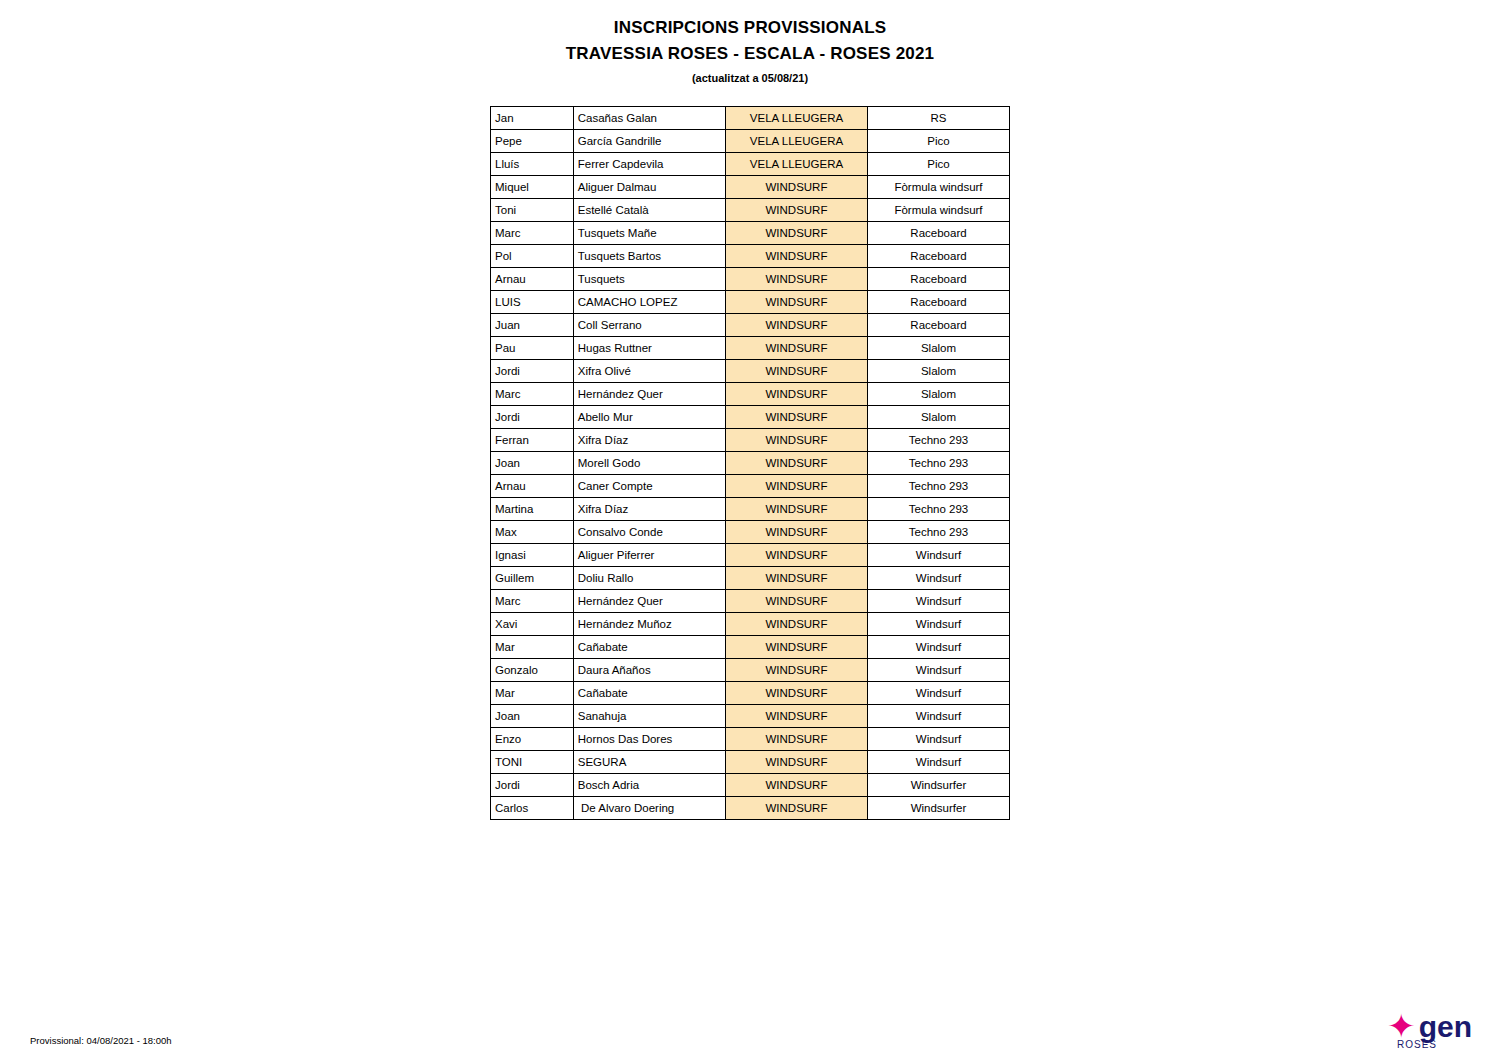INSCRIPCIONS PROVISSIONALS
TRAVESSIA ROSES - ESCALA - ROSES 2021
(actualitzat a 05/08/21)
| Jan | Casañas Galan | VELA LLEUGERA | RS |
| Pepe | García Gandrille | VELA LLEUGERA | Pico |
| Lluís | Ferrer Capdevila | VELA LLEUGERA | Pico |
| Miquel | Aliguer Dalmau | WINDSURF | Fòrmula windsurf |
| Toni | Estellé Català | WINDSURF | Fòrmula windsurf |
| Marc | Tusquets Mañe | WINDSURF | Raceboard |
| Pol | Tusquets Bartos | WINDSURF | Raceboard |
| Arnau | Tusquets | WINDSURF | Raceboard |
| LUIS | CAMACHO LOPEZ | WINDSURF | Raceboard |
| Juan | Coll Serrano | WINDSURF | Raceboard |
| Pau | Hugas Ruttner | WINDSURF | Slalom |
| Jordi | Xifra Olivé | WINDSURF | Slalom |
| Marc | Hernández Quer | WINDSURF | Slalom |
| Jordi | Abello Mur | WINDSURF | Slalom |
| Ferran | Xifra Díaz | WINDSURF | Techno 293 |
| Joan | Morell Godo | WINDSURF | Techno 293 |
| Arnau | Caner Compte | WINDSURF | Techno 293 |
| Martina | Xifra Díaz | WINDSURF | Techno 293 |
| Max | Consalvo Conde | WINDSURF | Techno 293 |
| Ignasi | Aliguer Piferrer | WINDSURF | Windsurf |
| Guillem | Doliu Rallo | WINDSURF | Windsurf |
| Marc | Hernández Quer | WINDSURF | Windsurf |
| Xavi | Hernández Muñoz | WINDSURF | Windsurf |
| Mar | Cañabate | WINDSURF | Windsurf |
| Gonzalo | Daura Añaños | WINDSURF | Windsurf |
| Mar | Cañabate | WINDSURF | Windsurf |
| Joan | Sanahuja | WINDSURF | Windsurf |
| Enzo | Hornos Das Dores | WINDSURF | Windsurf |
| TONI | SEGURA | WINDSURF | Windsurf |
| Jordi | Bosch Adria | WINDSURF | Windsurfer |
| Carlos | De Alvaro Doering | WINDSURF | Windsurfer |
Provissional: 04/08/2021 - 18:00h
✦ gen
ROSES